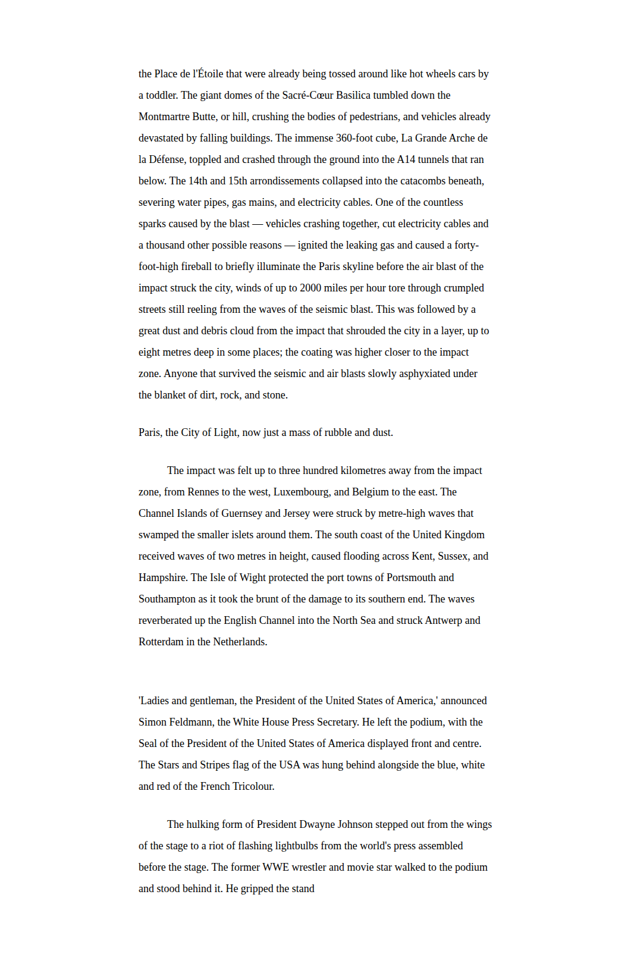the Place de l'Étoile that were already being tossed around like hot wheels cars by a toddler. The giant domes of the Sacré-Cœur Basilica tumbled down the Montmartre Butte, or hill, crushing the bodies of pedestrians, and vehicles already devastated by falling buildings. The immense 360-foot cube, La Grande Arche de la Défense, toppled and crashed through the ground into the A14 tunnels that ran below. The 14th and 15th arrondissements collapsed into the catacombs beneath, severing water pipes, gas mains, and electricity cables. One of the countless sparks caused by the blast — vehicles crashing together, cut electricity cables and a thousand other possible reasons — ignited the leaking gas and caused a forty-foot-high fireball to briefly illuminate the Paris skyline before the air blast of the impact struck the city, winds of up to 2000 miles per hour tore through crumpled streets still reeling from the waves of the seismic blast. This was followed by a great dust and debris cloud from the impact that shrouded the city in a layer, up to eight metres deep in some places; the coating was higher closer to the impact zone. Anyone that survived the seismic and air blasts slowly asphyxiated under the blanket of dirt, rock, and stone.
Paris, the City of Light, now just a mass of rubble and dust.
The impact was felt up to three hundred kilometres away from the impact zone, from Rennes to the west, Luxembourg, and Belgium to the east. The Channel Islands of Guernsey and Jersey were struck by metre-high waves that swamped the smaller islets around them. The south coast of the United Kingdom received waves of two metres in height, caused flooding across Kent, Sussex, and Hampshire. The Isle of Wight protected the port towns of Portsmouth and Southampton as it took the brunt of the damage to its southern end. The waves reverberated up the English Channel into the North Sea and struck Antwerp and Rotterdam in the Netherlands.
'Ladies and gentleman, the President of the United States of America,' announced Simon Feldmann, the White House Press Secretary. He left the podium, with the Seal of the President of the United States of America displayed front and centre. The Stars and Stripes flag of the USA was hung behind alongside the blue, white and red of the French Tricolour.
The hulking form of President Dwayne Johnson stepped out from the wings of the stage to a riot of flashing lightbulbs from the world's press assembled before the stage. The former WWE wrestler and movie star walked to the podium and stood behind it. He gripped the stand